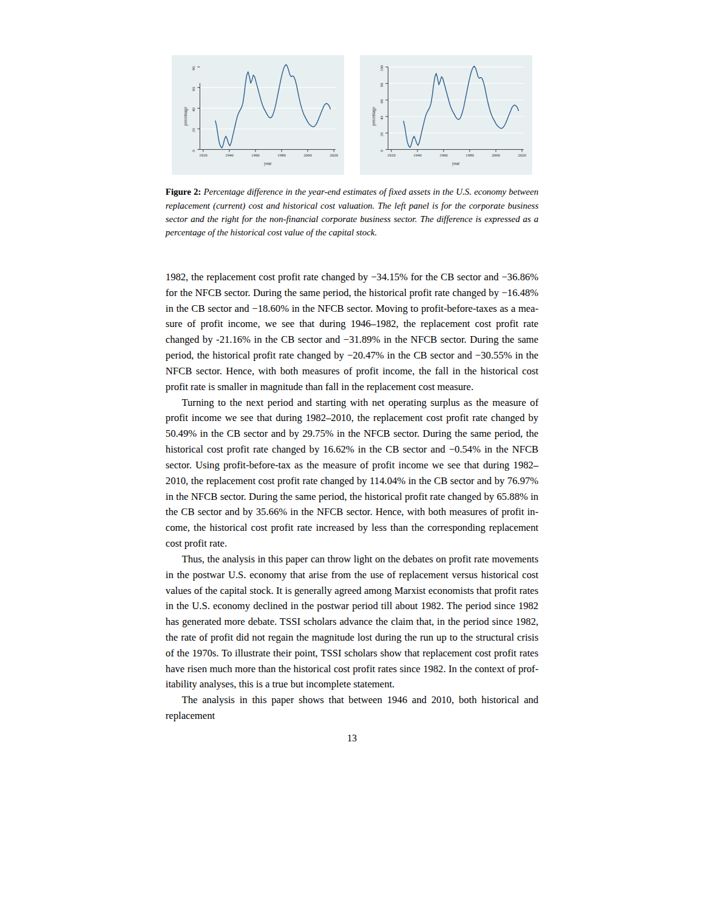0 20 40 60 80 percentage 1920 1940 1960 1980 2000 2020 year
0 20 40 60 80 100 percentage 1920 1940 1960 1980 2000 2020 year
Figure 2: Percentage difference in the year-end estimates of fixed assets in the U.S. economy between replacement (current) cost and historical cost valuation. The left panel is for the corporate business sector and the right for the non-financial corporate business sector. The difference is expressed as a percentage of the historical cost value of the capital stock.
1982, the replacement cost profit rate changed by −34.15% for the CB sector and −36.86% for the NFCB sector. During the same period, the historical profit rate changed by −16.48% in the CB sector and −18.60% in the NFCB sector. Moving to profit-before-taxes as a measure of profit income, we see that during 1946–1982, the replacement cost profit rate changed by -21.16% in the CB sector and −31.89% in the NFCB sector. During the same period, the historical profit rate changed by −20.47% in the CB sector and −30.55% in the NFCB sector. Hence, with both measures of profit income, the fall in the historical cost profit rate is smaller in magnitude than fall in the replacement cost measure.
Turning to the next period and starting with net operating surplus as the measure of profit income we see that during 1982–2010, the replacement cost profit rate changed by 50.49% in the CB sector and by 29.75% in the NFCB sector. During the same period, the historical cost profit rate changed by 16.62% in the CB sector and −0.54% in the NFCB sector. Using profit-before-tax as the measure of profit income we see that during 1982–2010, the replacement cost profit rate changed by 114.04% in the CB sector and by 76.97% in the NFCB sector. During the same period, the historical profit rate changed by 65.88% in the CB sector and by 35.66% in the NFCB sector. Hence, with both measures of profit income, the historical cost profit rate increased by less than the corresponding replacement cost profit rate.
Thus, the analysis in this paper can throw light on the debates on profit rate movements in the postwar U.S. economy that arise from the use of replacement versus historical cost values of the capital stock. It is generally agreed among Marxist economists that profit rates in the U.S. economy declined in the postwar period till about 1982. The period since 1982 has generated more debate. TSSI scholars advance the claim that, in the period since 1982, the rate of profit did not regain the magnitude lost during the run up to the structural crisis of the 1970s. To illustrate their point, TSSI scholars show that replacement cost profit rates have risen much more than the historical cost profit rates since 1982. In the context of profitability analyses, this is a true but incomplete statement.
The analysis in this paper shows that between 1946 and 2010, both historical and replacement
13